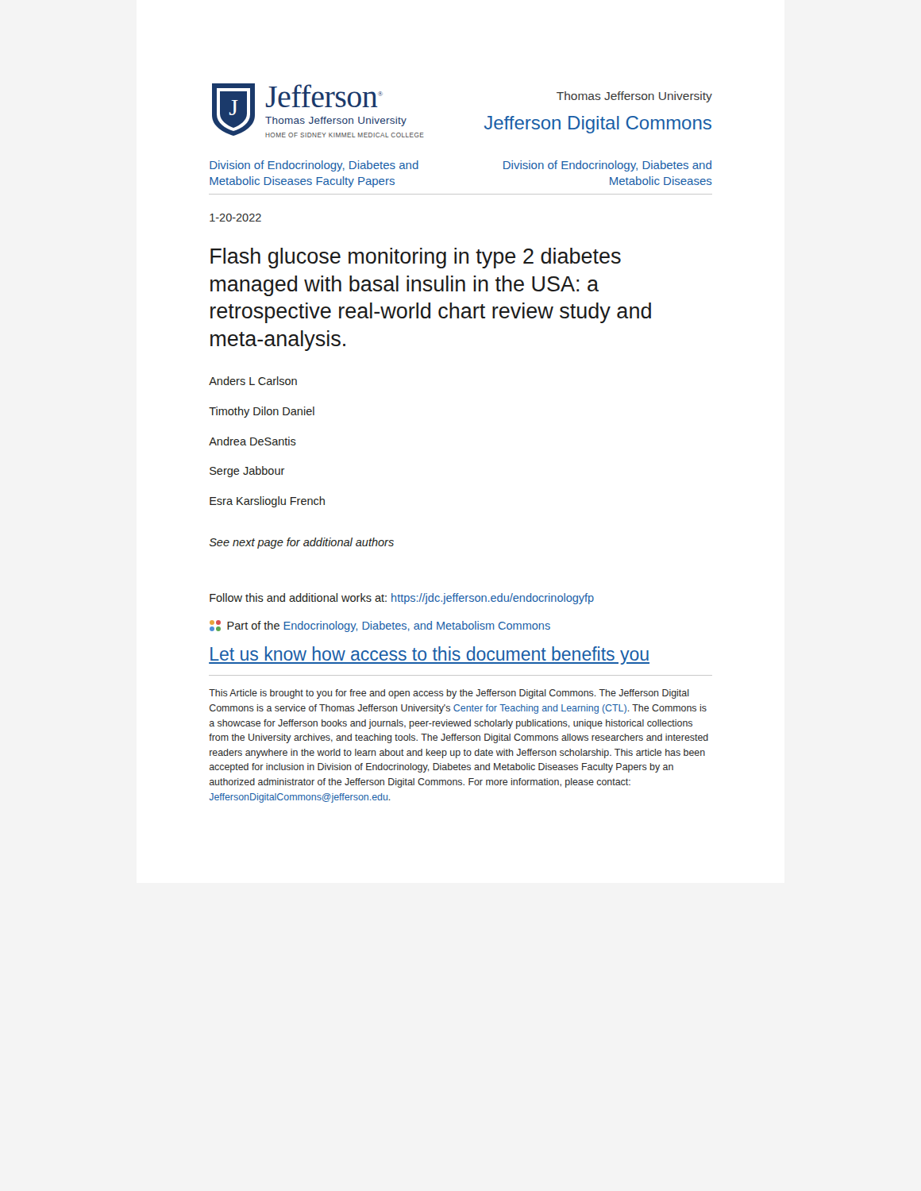J
Jefferson®
Thomas Jefferson University
Home of Sidney Kimmel Medical College
Thomas Jefferson University
Jefferson Digital Commons
Division of Endocrinology, Diabetes and Metabolic Diseases Faculty Papers
Division of Endocrinology, Diabetes and Metabolic Diseases
1-20-2022
Flash glucose monitoring in type 2 diabetes managed with basal insulin in the USA: a retrospective real-world chart review study and meta-analysis.
Anders L Carlson
Timothy Dilon Daniel
Andrea DeSantis
Serge Jabbour
Esra Karslioglu French
See next page for additional authors
Follow this and additional works at: https://jdc.jefferson.edu/endocrinologyfp
Part of the Endocrinology, Diabetes, and Metabolism Commons
Let us know how access to this document benefits you
This Article is brought to you for free and open access by the Jefferson Digital Commons. The Jefferson Digital Commons is a service of Thomas Jefferson University's Center for Teaching and Learning (CTL). The Commons is a showcase for Jefferson books and journals, peer-reviewed scholarly publications, unique historical collections from the University archives, and teaching tools. The Jefferson Digital Commons allows researchers and interested readers anywhere in the world to learn about and keep up to date with Jefferson scholarship. This article has been accepted for inclusion in Division of Endocrinology, Diabetes and Metabolic Diseases Faculty Papers by an authorized administrator of the Jefferson Digital Commons. For more information, please contact: JeffersonDigitalCommons@jefferson.edu.